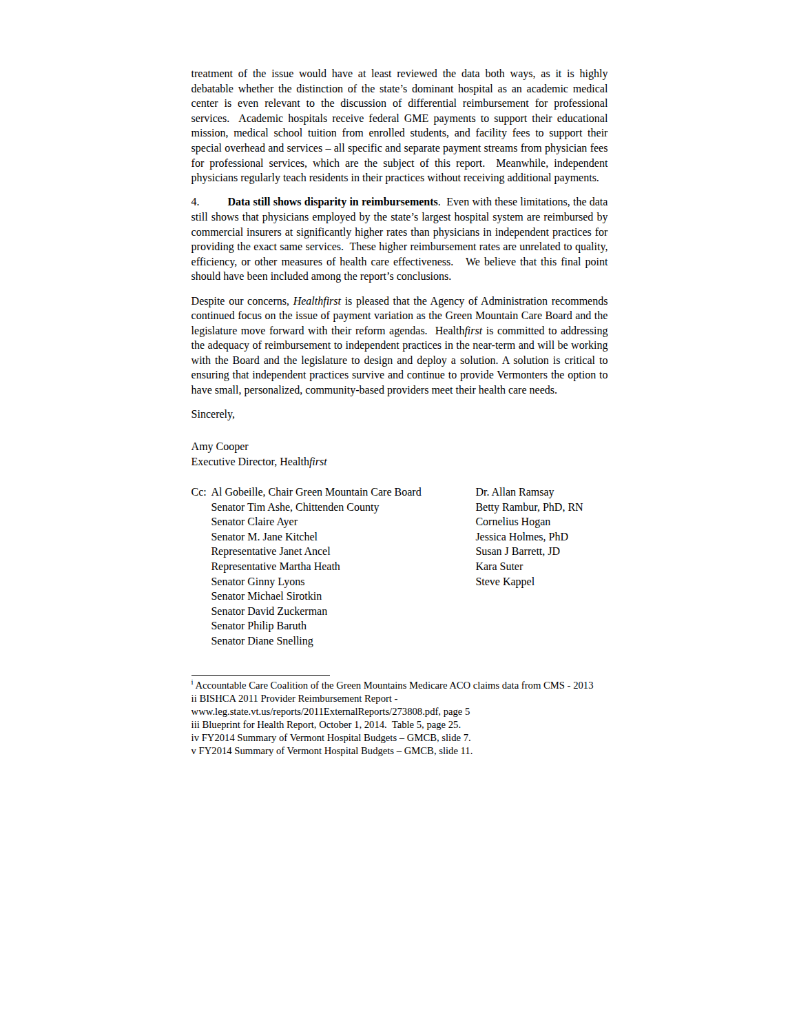treatment of the issue would have at least reviewed the data both ways, as it is highly debatable whether the distinction of the state’s dominant hospital as an academic medical center is even relevant to the discussion of differential reimbursement for professional services. Academic hospitals receive federal GME payments to support their educational mission, medical school tuition from enrolled students, and facility fees to support their special overhead and services – all specific and separate payment streams from physician fees for professional services, which are the subject of this report. Meanwhile, independent physicians regularly teach residents in their practices without receiving additional payments.
4. Data still shows disparity in reimbursements. Even with these limitations, the data still shows that physicians employed by the state’s largest hospital system are reimbursed by commercial insurers at significantly higher rates than physicians in independent practices for providing the exact same services. These higher reimbursement rates are unrelated to quality, efficiency, or other measures of health care effectiveness. We believe that this final point should have been included among the report’s conclusions.
Despite our concerns, Healthfirst is pleased that the Agency of Administration recommends continued focus on the issue of payment variation as the Green Mountain Care Board and the legislature move forward with their reform agendas. Healthfirst is committed to addressing the adequacy of reimbursement to independent practices in the near-term and will be working with the Board and the legislature to design and deploy a solution. A solution is critical to ensuring that independent practices survive and continue to provide Vermonters the option to have small, personalized, community-based providers meet their health care needs.
Sincerely,
Amy Cooper
Executive Director, Healthfirst
| Cc: Al Gobeille, Chair Green Mountain Care Board | Dr. Allan Ramsay |
| Senator Tim Ashe, Chittenden County | Betty Rambur, PhD, RN |
| Senator Claire Ayer | Cornelius Hogan |
| Senator M. Jane Kitchel | Jessica Holmes, PhD |
| Representative Janet Ancel | Susan J Barrett, JD |
| Representative Martha Heath | Kara Suter |
| Senator Ginny Lyons | Steve Kappel |
| Senator Michael Sirotkin | |
| Senator David Zuckerman | |
| Senator Philip Baruth | |
| Senator Diane Snelling | |
i Accountable Care Coalition of the Green Mountains Medicare ACO claims data from CMS - 2013
ii BISHCA 2011 Provider Reimbursement Report -www.leg.state.vt.us/reports/2011ExternalReports/273808.pdf, page 5
iii Blueprint for Health Report, October 1, 2014. Table 5, page 25.
iv FY2014 Summary of Vermont Hospital Budgets – GMCB, slide 7.
v FY2014 Summary of Vermont Hospital Budgets – GMCB, slide 11.